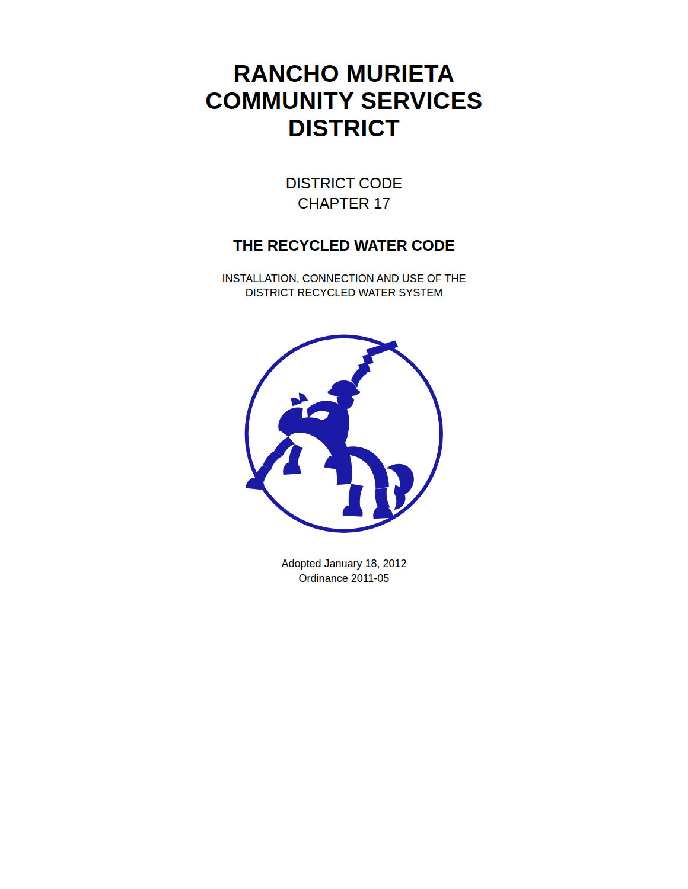RANCHO MURIETA
COMMUNITY SERVICES DISTRICT
DISTRICT CODE
CHAPTER 17
THE RECYCLED WATER CODE
INSTALLATION, CONNECTION AND USE OF THE
DISTRICT RECYCLED WATER SYSTEM
Rancho Murieta Community Services District seal
Adopted January 18, 2012
Ordinance 2011-05